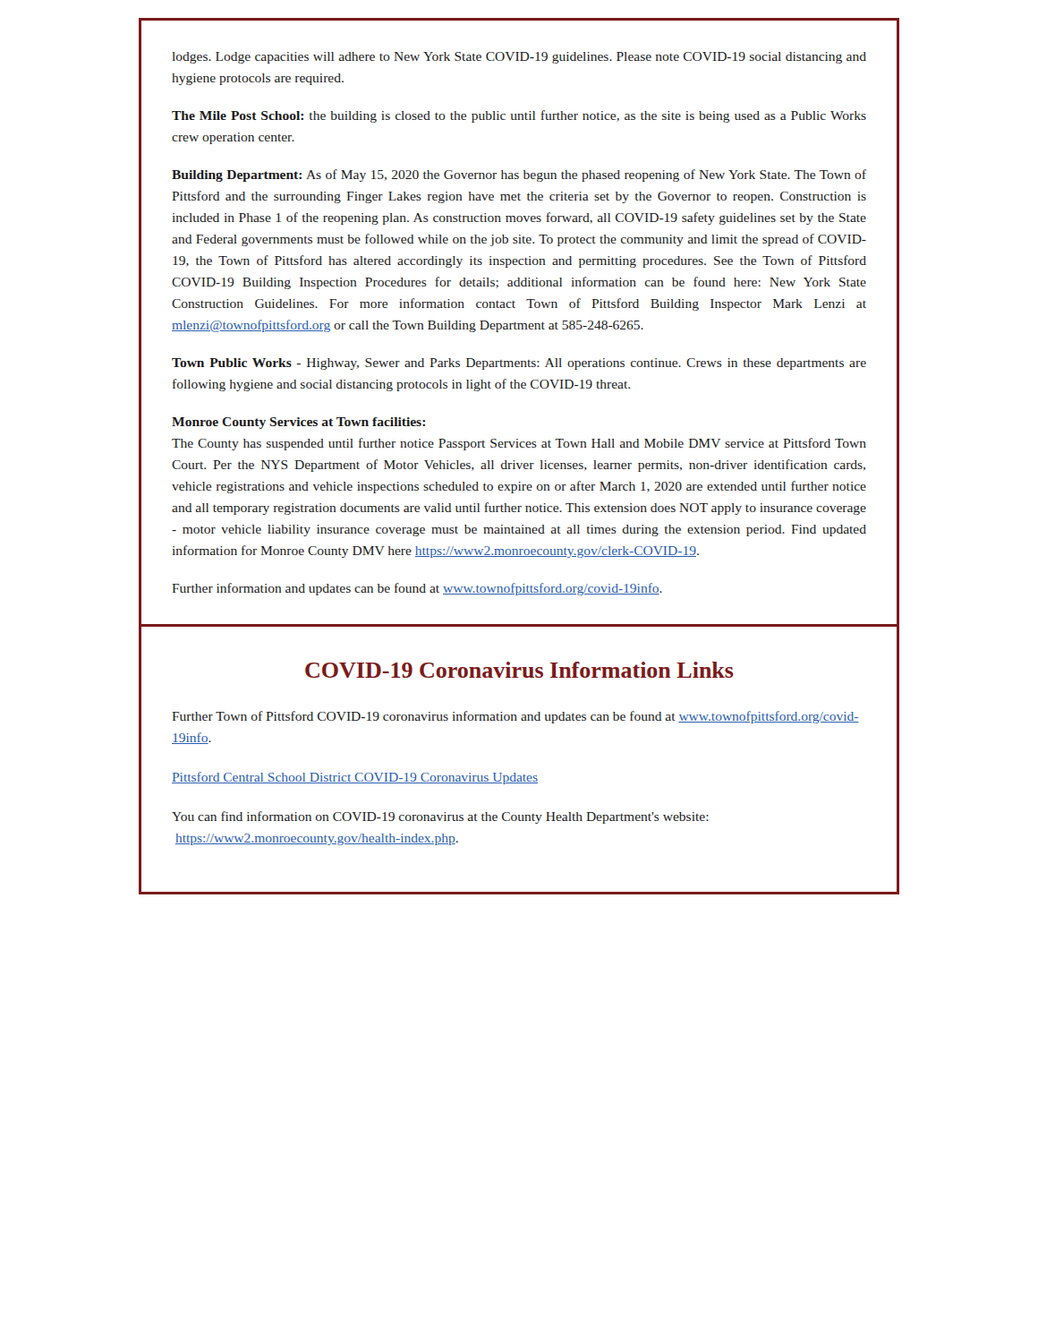lodges. Lodge capacities will adhere to New York State COVID-19 guidelines. Please note COVID-19 social distancing and hygiene protocols are required.
The Mile Post School: the building is closed to the public until further notice, as the site is being used as a Public Works crew operation center.
Building Department: As of May 15, 2020 the Governor has begun the phased reopening of New York State. The Town of Pittsford and the surrounding Finger Lakes region have met the criteria set by the Governor to reopen. Construction is included in Phase 1 of the reopening plan. As construction moves forward, all COVID-19 safety guidelines set by the State and Federal governments must be followed while on the job site. To protect the community and limit the spread of COVID-19, the Town of Pittsford has altered accordingly its inspection and permitting procedures. See the Town of Pittsford COVID-19 Building Inspection Procedures for details; additional information can be found here: New York State Construction Guidelines. For more information contact Town of Pittsford Building Inspector Mark Lenzi at mlenzi@townofpittsford.org or call the Town Building Department at 585-248-6265.
Town Public Works - Highway, Sewer and Parks Departments: All operations continue. Crews in these departments are following hygiene and social distancing protocols in light of the COVID-19 threat.
Monroe County Services at Town facilities:
The County has suspended until further notice Passport Services at Town Hall and Mobile DMV service at Pittsford Town Court. Per the NYS Department of Motor Vehicles, all driver licenses, learner permits, non-driver identification cards, vehicle registrations and vehicle inspections scheduled to expire on or after March 1, 2020 are extended until further notice and all temporary registration documents are valid until further notice. This extension does NOT apply to insurance coverage - motor vehicle liability insurance coverage must be maintained at all times during the extension period. Find updated information for Monroe County DMV here https://www2.monroecounty.gov/clerk-COVID-19.
Further information and updates can be found at www.townofpittsford.org/covid-19info.
COVID-19 Coronavirus Information Links
Further Town of Pittsford COVID-19 coronavirus information and updates can be found at www.townofpittsford.org/covid-19info.
Pittsford Central School District COVID-19 Coronavirus Updates
You can find information on COVID-19 coronavirus at the County Health Department's website: https://www2.monroecounty.gov/health-index.php.